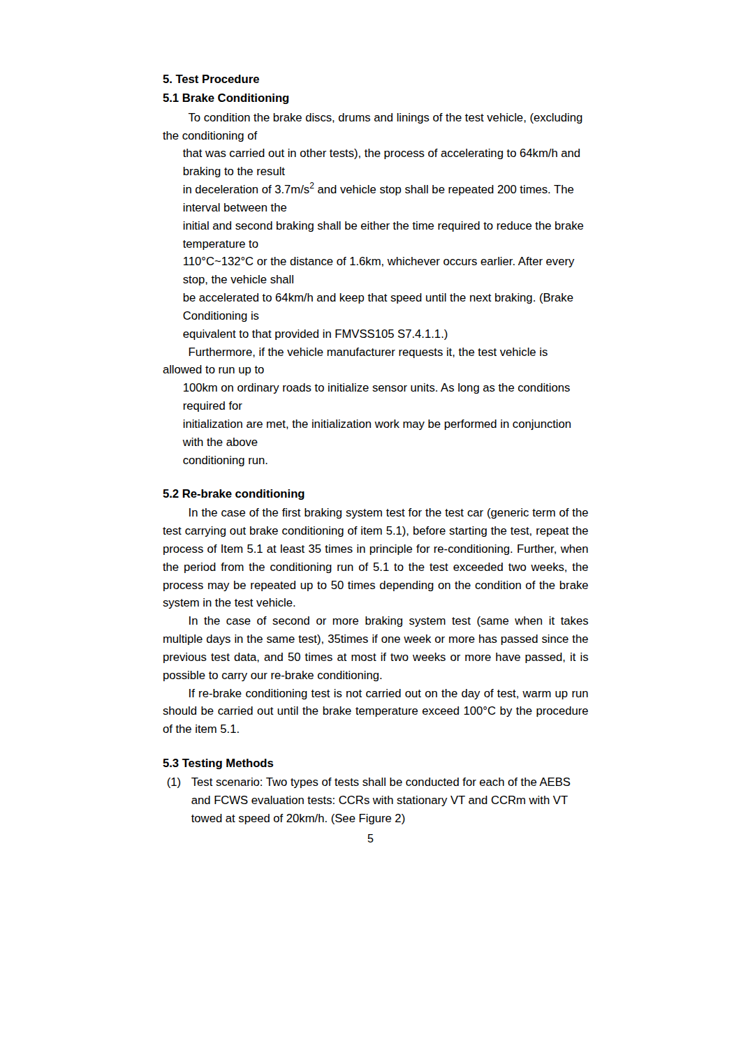5. Test Procedure
5.1 Brake Conditioning
To condition the brake discs, drums and linings of the test vehicle, (excluding the conditioning of
that was carried out in other tests), the process of accelerating to 64km/h and braking to the result
in deceleration of 3.7m/s2 and vehicle stop shall be repeated 200 times. The interval between the
initial and second braking shall be either the time required to reduce the brake temperature to
110°C~132°C or the distance of 1.6km, whichever occurs earlier. After every stop, the vehicle shall
be accelerated to 64km/h and keep that speed until the next braking. (Brake Conditioning is
equivalent to that provided in FMVSS105 S7.4.1.1.)
Furthermore, if the vehicle manufacturer requests it, the test vehicle is allowed to run up to
100km on ordinary roads to initialize sensor units. As long as the conditions required for
initialization are met, the initialization work may be performed in conjunction with the above
conditioning run.
5.2 Re-brake conditioning
In the case of the first braking system test for the test car (generic term of the test carrying out brake conditioning of item 5.1), before starting the test, repeat the process of Item 5.1 at least 35 times in principle for re-conditioning. Further, when the period from the conditioning run of 5.1 to the test exceeded two weeks, the process may be repeated up to 50 times depending on the condition of the brake system in the test vehicle.
In the case of second or more braking system test (same when it takes multiple days in the same test), 35times if one week or more has passed since the previous test data, and 50 times at most if two weeks or more have passed, it is possible to carry our re-brake conditioning.
If re-brake conditioning test is not carried out on the day of test, warm up run should be carried out until the brake temperature exceed 100°C by the procedure of the item 5.1.
5.3 Testing Methods
(1) Test scenario: Two types of tests shall be conducted for each of the AEBS and FCWS evaluation tests: CCRs with stationary VT and CCRm with VT towed at speed of 20km/h. (See Figure 2)
5